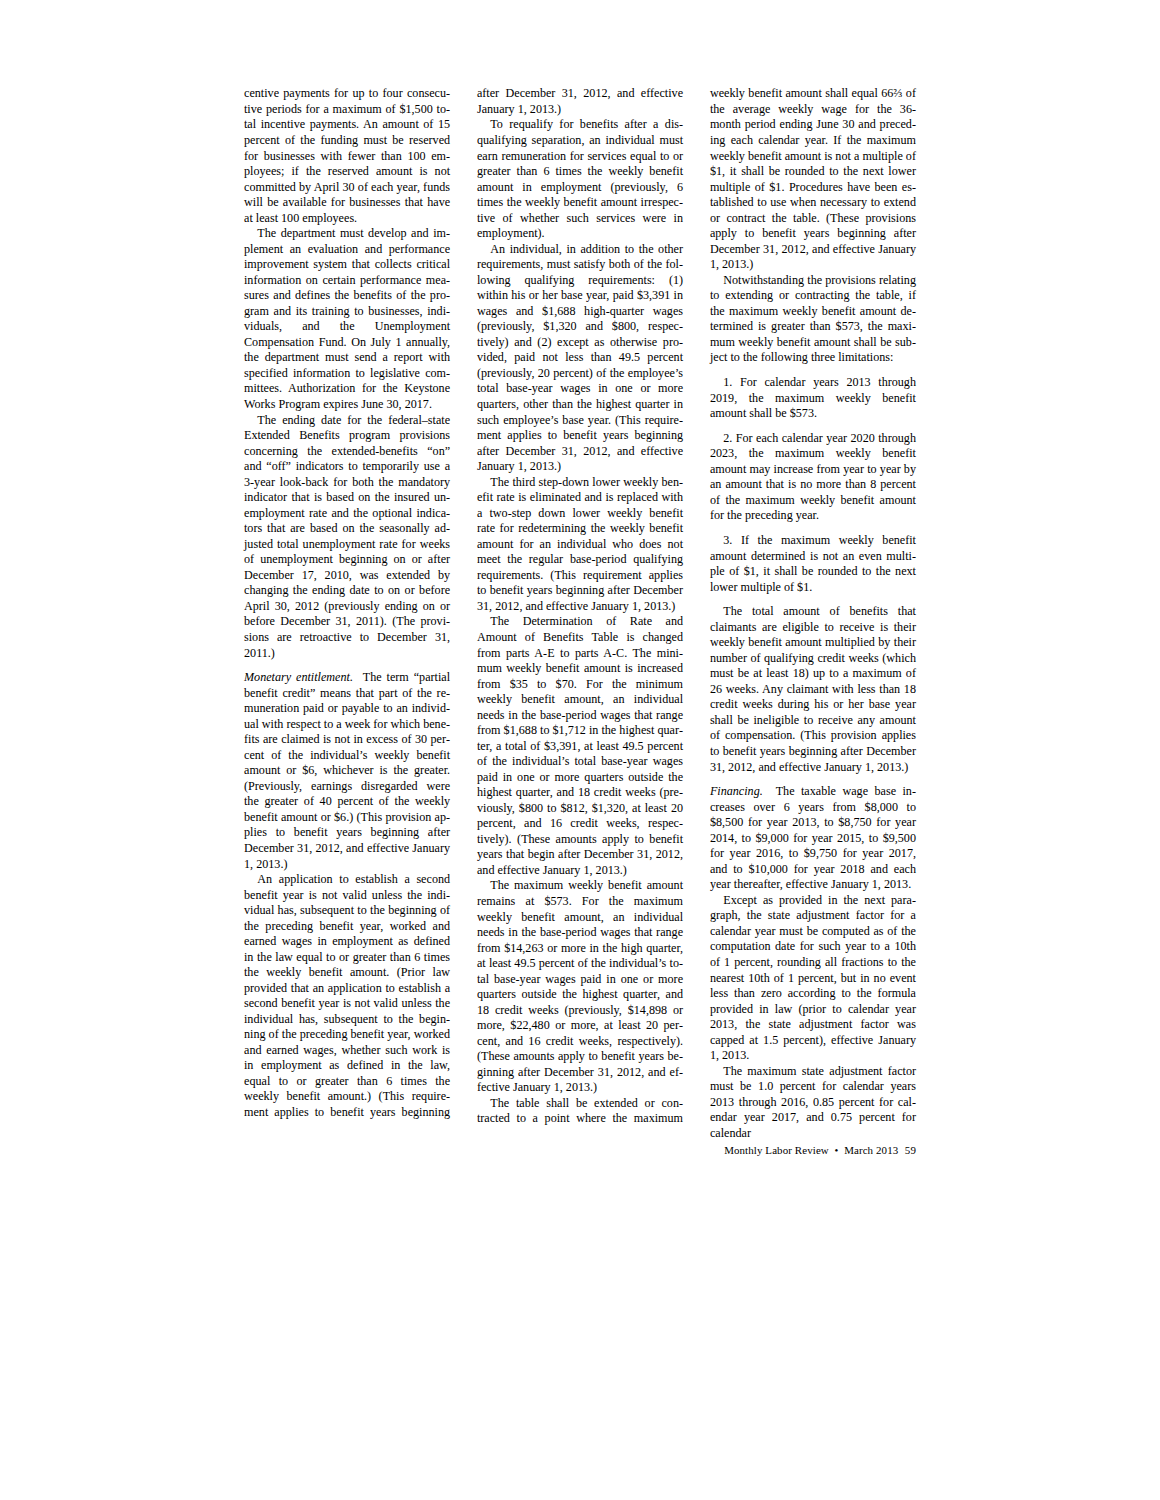centive payments for up to four consecutive periods for a maximum of $1,500 total incentive payments. An amount of 15 percent of the funding must be reserved for businesses with fewer than 100 employees; if the reserved amount is not committed by April 30 of each year, funds will be available for businesses that have at least 100 employees.
The department must develop and implement an evaluation and performance improvement system that collects critical information on certain performance measures and defines the benefits of the program and its training to businesses, individuals, and the Unemployment Compensation Fund. On July 1 annually, the department must send a report with specified information to legislative committees. Authorization for the Keystone Works Program expires June 30, 2017.
The ending date for the federal–state Extended Benefits program provisions concerning the extended-benefits “on” and “off” indicators to temporarily use a 3-year look-back for both the mandatory indicator that is based on the insured unemployment rate and the optional indicators that are based on the seasonally adjusted total unemployment rate for weeks of unemployment beginning on or after December 17, 2010, was extended by changing the ending date to on or before April 30, 2012 (previously ending on or before December 31, 2011). (The provisions are retroactive to December 31, 2011.)
Monetary entitlement. The term “partial benefit credit” means that part of the remuneration paid or payable to an individual with respect to a week for which benefits are claimed is not in excess of 30 percent of the individual’s weekly benefit amount or $6, whichever is the greater. (Previously, earnings disregarded were the greater of 40 percent of the weekly benefit amount or $6.) (This provision applies to benefit years beginning after December 31, 2012, and effective January 1, 2013.)
An application to establish a second benefit year is not valid unless the individual has, subsequent to the beginning of the preceding benefit year, worked and earned wages in employment as defined in the law equal to or greater than 6 times the weekly benefit amount. (Prior law provided that an application to establish a second benefit year is not valid unless the individual has, subsequent to the beginning of the preceding benefit year, worked and earned wages, whether such work is in employment as defined in the law, equal to or greater than 6 times the weekly benefit amount.) (This requirement applies to benefit years beginning after December 31, 2012, and effective January 1, 2013.)
To requalify for benefits after a disqualifying separation, an individual must earn remuneration for services equal to or greater than 6 times the weekly benefit amount in employment (previously, 6 times the weekly benefit amount irrespective of whether such services were in employment).
An individual, in addition to the other requirements, must satisfy both of the following qualifying requirements: (1) within his or her base year, paid $3,391 in wages and $1,688 high-quarter wages (previously, $1,320 and $800, respectively) and (2) except as otherwise provided, paid not less than 49.5 percent (previously, 20 percent) of the employee’s total base-year wages in one or more quarters, other than the highest quarter in such employee’s base year. (This requirement applies to benefit years beginning after December 31, 2012, and effective January 1, 2013.)
The third step-down lower weekly benefit rate is eliminated and is replaced with a two-step down lower weekly benefit rate for redetermining the weekly benefit amount for an individual who does not meet the regular base-period qualifying requirements. (This requirement applies to benefit years beginning after December 31, 2012, and effective January 1, 2013.)
The Determination of Rate and Amount of Benefits Table is changed from parts A-E to parts A-C. The minimum weekly benefit amount is increased from $35 to $70. For the minimum weekly benefit amount, an individual needs in the base-period wages that range from $1,688 to $1,712 in the highest quarter, a total of $3,391, at least 49.5 percent of the individual’s total base-year wages paid in one or more quarters outside the highest quarter, and 18 credit weeks (previously, $800 to $812, $1,320, at least 20 percent, and 16 credit weeks, respectively). (These amounts apply to benefit years that begin after December 31, 2012, and effective January 1, 2013.)
The maximum weekly benefit amount remains at $573. For the maximum weekly benefit amount, an individual needs in the base-period wages that range from $14,263 or more in the high quarter, at least 49.5 percent of the individual’s total base-year wages paid in one or more quarters outside the highest quarter, and 18 credit weeks (previously, $14,898 or more, $22,480 or more, at least 20 percent, and 16 credit weeks, respectively). (These amounts apply to benefit years beginning after December 31, 2012, and effective January 1, 2013.)
The table shall be extended or contracted to a point where the maximum weekly benefit amount shall equal 66⅔ of the average weekly wage for the 36-month period ending June 30 and preceding each calendar year. If the maximum weekly benefit amount is not a multiple of $1, it shall be rounded to the next lower multiple of $1. Procedures have been established to use when necessary to extend or contract the table. (These provisions apply to benefit years beginning after December 31, 2012, and effective January 1, 2013.)
Notwithstanding the provisions relating to extending or contracting the table, if the maximum weekly benefit amount determined is greater than $573, the maximum weekly benefit amount shall be subject to the following three limitations:
1. For calendar years 2013 through 2019, the maximum weekly benefit amount shall be $573.
2. For each calendar year 2020 through 2023, the maximum weekly benefit amount may increase from year to year by an amount that is no more than 8 percent of the maximum weekly benefit amount for the preceding year.
3. If the maximum weekly benefit amount determined is not an even multiple of $1, it shall be rounded to the next lower multiple of $1.
The total amount of benefits that claimants are eligible to receive is their weekly benefit amount multiplied by their number of qualifying credit weeks (which must be at least 18) up to a maximum of 26 weeks. Any claimant with less than 18 credit weeks during his or her base year shall be ineligible to receive any amount of compensation. (This provision applies to benefit years beginning after December 31, 2012, and effective January 1, 2013.)
Financing. The taxable wage base increases over 6 years from $8,000 to $8,500 for year 2013, to $8,750 for year 2014, to $9,000 for year 2015, to $9,500 for year 2016, to $9,750 for year 2017, and to $10,000 for year 2018 and each year thereafter, effective January 1, 2013.
Except as provided in the next paragraph, the state adjustment factor for a calendar year must be computed as of the computation date for such year to a 10th of 1 percent, rounding all fractions to the nearest 10th of 1 percent, but in no event less than zero according to the formula provided in law (prior to calendar year 2013, the state adjustment factor was capped at 1.5 percent), effective January 1, 2013.
The maximum state adjustment factor must be 1.0 percent for calendar years 2013 through 2016, 0.85 percent for calendar year 2017, and 0.75 percent for calendar
Monthly Labor Review • March 201359